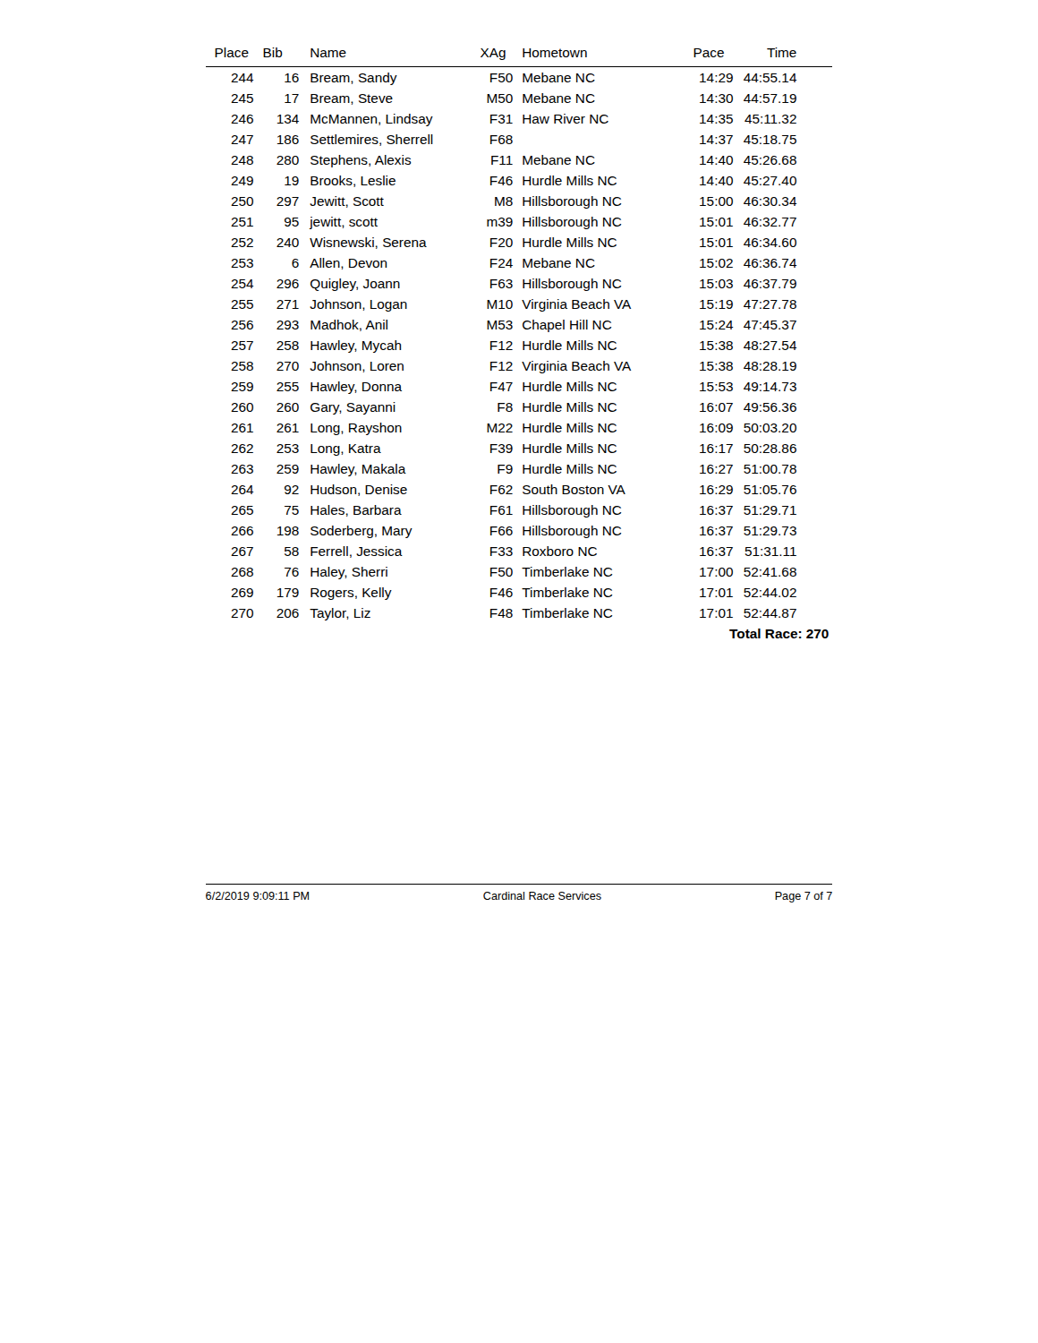| Place | Bib | Name | XAg | Hometown | Pace | Time |
| --- | --- | --- | --- | --- | --- | --- |
| 244 | 16 | Bream, Sandy | F50 | Mebane NC | 14:29 | 44:55.14 |
| 245 | 17 | Bream, Steve | M50 | Mebane NC | 14:30 | 44:57.19 |
| 246 | 134 | McMannen, Lindsay | F31 | Haw River NC | 14:35 | 45:11.32 |
| 247 | 186 | Settlemires, Sherrell | F68 | | 14:37 | 45:18.75 |
| 248 | 280 | Stephens, Alexis | F11 | Mebane NC | 14:40 | 45:26.68 |
| 249 | 19 | Brooks, Leslie | F46 | Hurdle Mills NC | 14:40 | 45:27.40 |
| 250 | 297 | Jewitt, Scott | M8 | Hillsborough NC | 15:00 | 46:30.34 |
| 251 | 95 | jewitt, scott | m39 | Hillsborough NC | 15:01 | 46:32.77 |
| 252 | 240 | Wisnewski, Serena | F20 | Hurdle Mills NC | 15:01 | 46:34.60 |
| 253 | 6 | Allen, Devon | F24 | Mebane NC | 15:02 | 46:36.74 |
| 254 | 296 | Quigley, Joann | F63 | Hillsborough NC | 15:03 | 46:37.79 |
| 255 | 271 | Johnson, Logan | M10 | Virginia Beach VA | 15:19 | 47:27.78 |
| 256 | 293 | Madhok, Anil | M53 | Chapel Hill NC | 15:24 | 47:45.37 |
| 257 | 258 | Hawley, Mycah | F12 | Hurdle Mills NC | 15:38 | 48:27.54 |
| 258 | 270 | Johnson, Loren | F12 | Virginia Beach VA | 15:38 | 48:28.19 |
| 259 | 255 | Hawley, Donna | F47 | Hurdle Mills NC | 15:53 | 49:14.73 |
| 260 | 260 | Gary, Sayanni | F8 | Hurdle Mills NC | 16:07 | 49:56.36 |
| 261 | 261 | Long, Rayshon | M22 | Hurdle Mills NC | 16:09 | 50:03.20 |
| 262 | 253 | Long, Katra | F39 | Hurdle Mills NC | 16:17 | 50:28.86 |
| 263 | 259 | Hawley, Makala | F9 | Hurdle Mills NC | 16:27 | 51:00.78 |
| 264 | 92 | Hudson, Denise | F62 | South Boston VA | 16:29 | 51:05.76 |
| 265 | 75 | Hales, Barbara | F61 | Hillsborough NC | 16:37 | 51:29.71 |
| 266 | 198 | Soderberg, Mary | F66 | Hillsborough NC | 16:37 | 51:29.73 |
| 267 | 58 | Ferrell, Jessica | F33 | Roxboro NC | 16:37 | 51:31.11 |
| 268 | 76 | Haley, Sherri | F50 | Timberlake NC | 17:00 | 52:41.68 |
| 269 | 179 | Rogers, Kelly | F46 | Timberlake NC | 17:01 | 52:44.02 |
| 270 | 206 | Taylor, Liz | F48 | Timberlake NC | 17:01 | 52:44.87 |
| Total Race: 270 |
6/2/2019 9:09:11 PM
Cardinal Race Services
Page 7 of 7